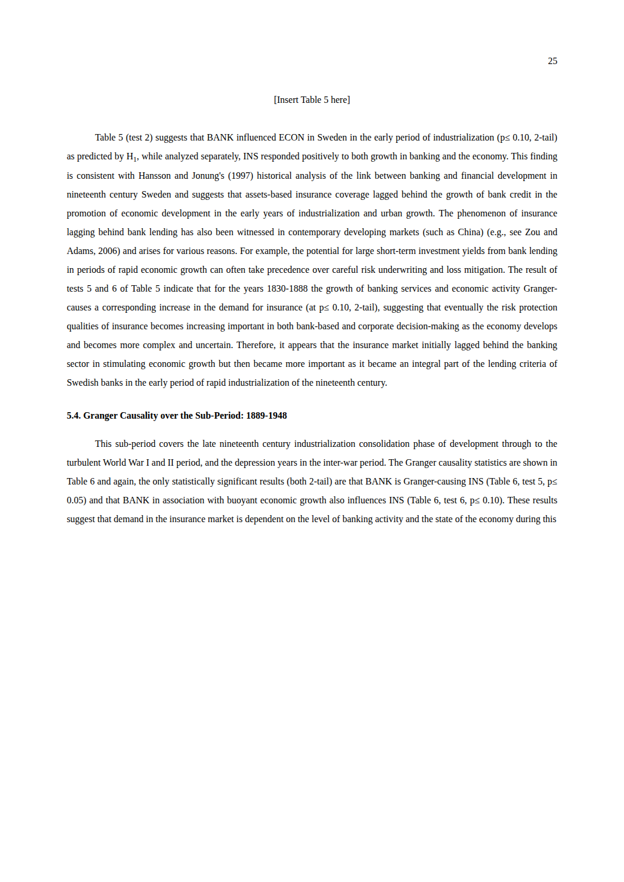25
[Insert Table 5 here]
Table 5 (test 2) suggests that BANK influenced ECON in Sweden in the early period of industrialization (p≤ 0.10, 2-tail) as predicted by H1, while analyzed separately, INS responded positively to both growth in banking and the economy. This finding is consistent with Hansson and Jonung's (1997) historical analysis of the link between banking and financial development in nineteenth century Sweden and suggests that assets-based insurance coverage lagged behind the growth of bank credit in the promotion of economic development in the early years of industrialization and urban growth. The phenomenon of insurance lagging behind bank lending has also been witnessed in contemporary developing markets (such as China) (e.g., see Zou and Adams, 2006) and arises for various reasons. For example, the potential for large short-term investment yields from bank lending in periods of rapid economic growth can often take precedence over careful risk underwriting and loss mitigation. The result of tests 5 and 6 of Table 5 indicate that for the years 1830-1888 the growth of banking services and economic activity Granger-causes a corresponding increase in the demand for insurance (at p≤ 0.10, 2-tail), suggesting that eventually the risk protection qualities of insurance becomes increasing important in both bank-based and corporate decision-making as the economy develops and becomes more complex and uncertain. Therefore, it appears that the insurance market initially lagged behind the banking sector in stimulating economic growth but then became more important as it became an integral part of the lending criteria of Swedish banks in the early period of rapid industrialization of the nineteenth century.
5.4. Granger Causality over the Sub-Period: 1889-1948
This sub-period covers the late nineteenth century industrialization consolidation phase of development through to the turbulent World War I and II period, and the depression years in the inter-war period. The Granger causality statistics are shown in Table 6 and again, the only statistically significant results (both 2-tail) are that BANK is Granger-causing INS (Table 6, test 5, p≤ 0.05) and that BANK in association with buoyant economic growth also influences INS (Table 6, test 6, p≤ 0.10). These results suggest that demand in the insurance market is dependent on the level of banking activity and the state of the economy during this